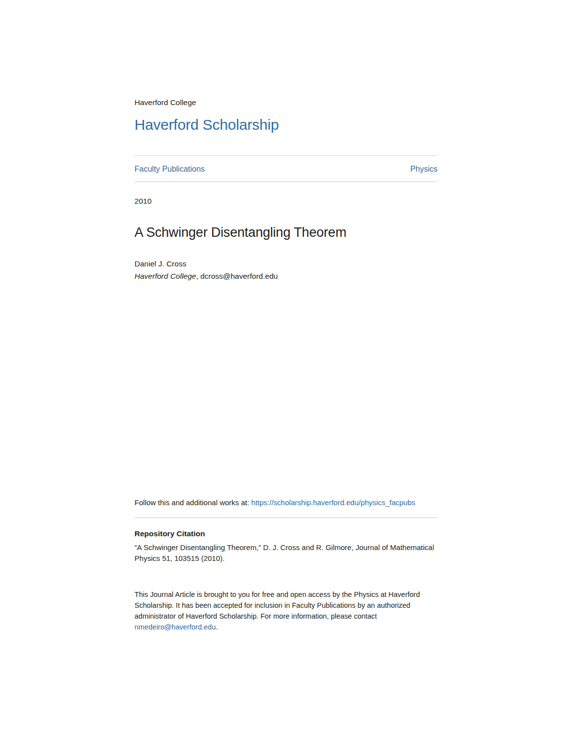Haverford College
Haverford Scholarship
Faculty Publications Physics
2010
A Schwinger Disentangling Theorem
Daniel J. Cross
Haverford College, dcross@haverford.edu
Follow this and additional works at: https://scholarship.haverford.edu/physics_facpubs
Repository Citation
“A Schwinger Disentangling Theorem,” D. J. Cross and R. Gilmore, Journal of Mathematical Physics 51, 103515 (2010).
This Journal Article is brought to you for free and open access by the Physics at Haverford Scholarship. It has been accepted for inclusion in Faculty Publications by an authorized administrator of Haverford Scholarship. For more information, please contact nmedeiro@haverford.edu.